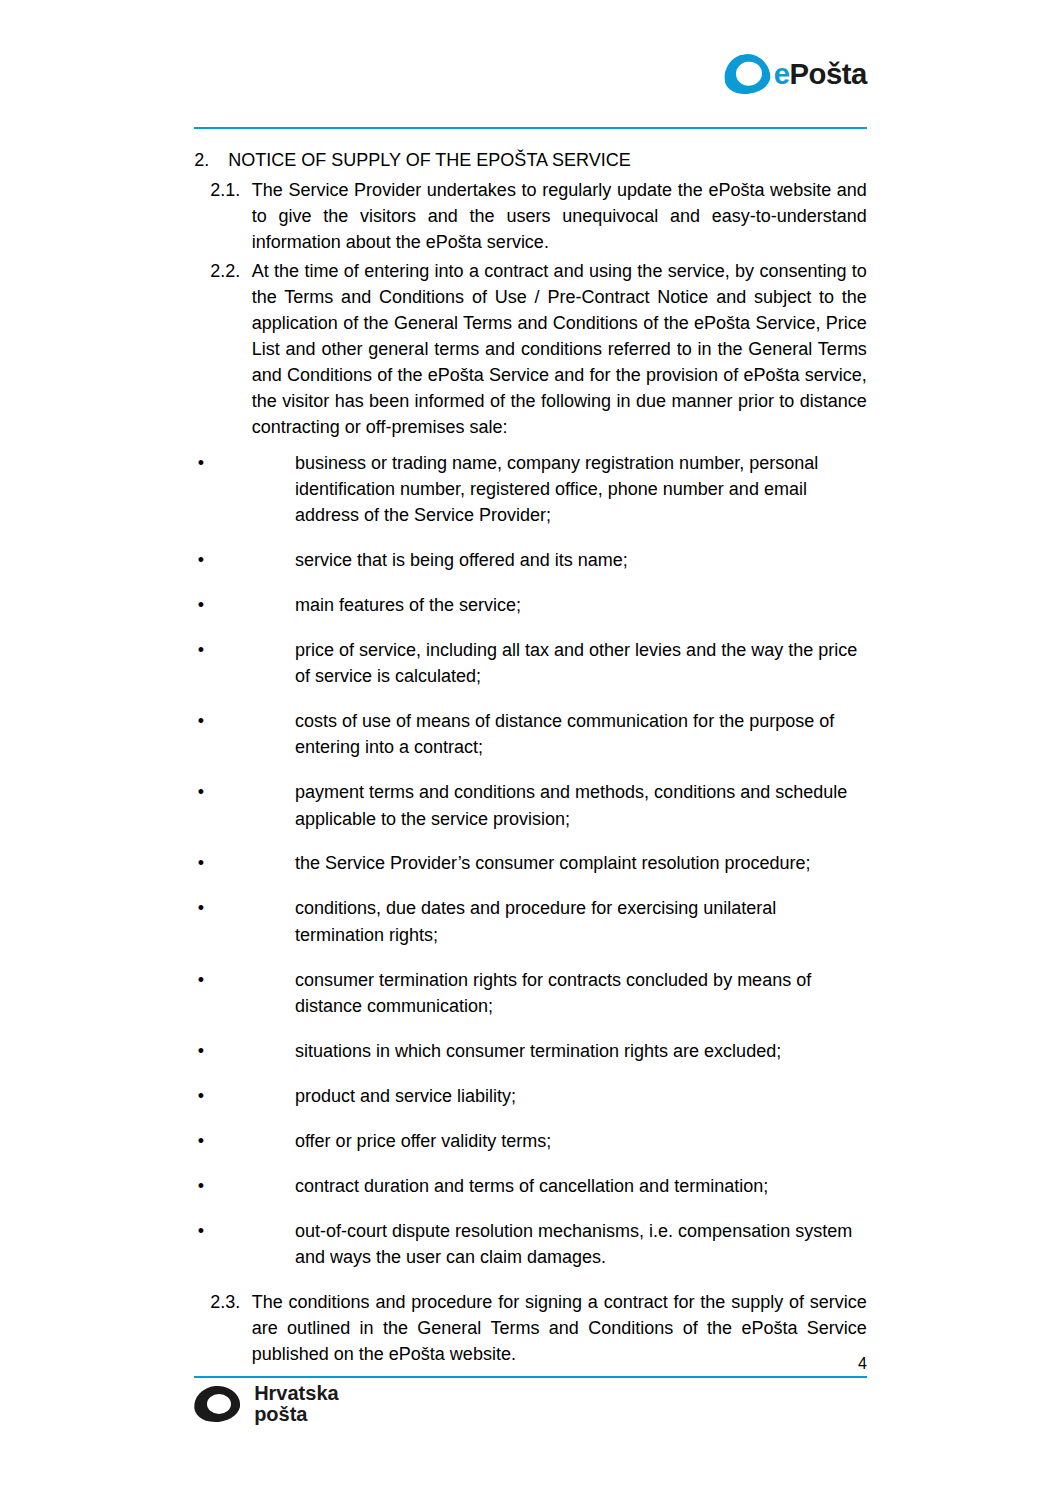e Pošta
2.
Notice of supply of the ePošta service
2.1. The Service Provider undertakes to regularly update the ePošta website and to give the visitors and the users unequivocal and easy-to-understand information about the ePošta service.
2.2. At the time of entering into a contract and using the service, by consenting to the Terms and Conditions of Use / Pre-Contract Notice and subject to the application of the General Terms and Conditions of the ePošta Service, Price List and other general terms and conditions referred to in the General Terms and Conditions of the ePošta Service and for the provision of ePošta service, the visitor has been informed of the following in due manner prior to distance contracting or off-premises sale:
business or trading name, company registration number, personal identification number, registered office, phone number and email address of the Service Provider;
service that is being offered and its name;
main features of the service;
price of service, including all tax and other levies and the way the price of service is calculated;
costs of use of means of distance communication for the purpose of entering into a contract;
payment terms and conditions and methods, conditions and schedule applicable to the service provision;
the Service Provider’s consumer complaint resolution procedure;
conditions, due dates and procedure for exercising unilateral termination rights;
consumer termination rights for contracts concluded by means of distance communication;
situations in which consumer termination rights are excluded;
product and service liability;
offer or price offer validity terms;
contract duration and terms of cancellation and termination;
out-of-court dispute resolution mechanisms, i.e. compensation system and ways the user can claim damages.
2.3. The conditions and procedure for signing a contract for the supply of service are outlined in the General Terms and Conditions of the ePošta Service published on the ePošta website.
4
Hrvatska
pošta